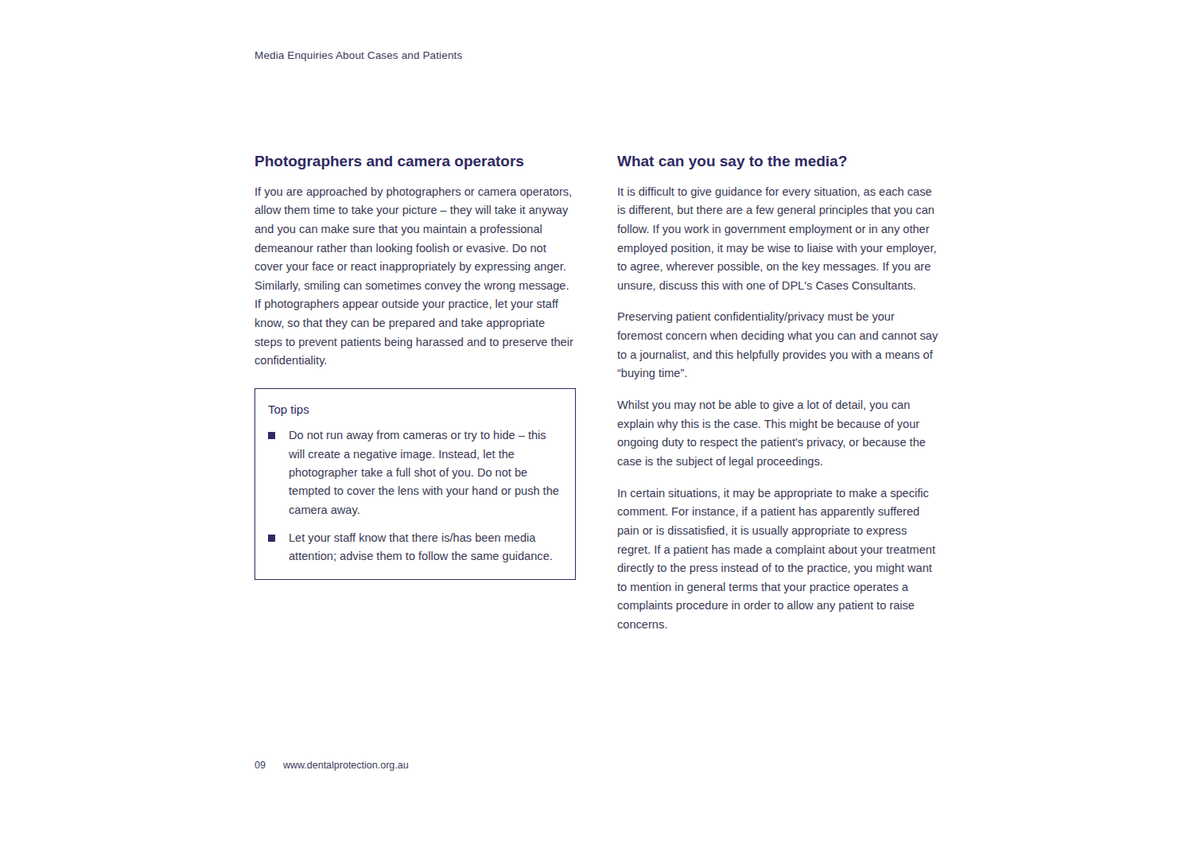Media Enquiries About Cases and Patients
Photographers and camera operators
If you are approached by photographers or camera operators, allow them time to take your picture – they will take it anyway and you can make sure that you maintain a professional demeanour rather than looking foolish or evasive. Do not cover your face or react inappropriately by expressing anger. Similarly, smiling can sometimes convey the wrong message. If photographers appear outside your practice, let your staff know, so that they can be prepared and take appropriate steps to prevent patients being harassed and to preserve their confidentiality.
Top tips
Do not run away from cameras or try to hide – this will create a negative image. Instead, let the photographer take a full shot of you. Do not be tempted to cover the lens with your hand or push the camera away.
Let your staff know that there is/has been media attention; advise them to follow the same guidance.
What can you say to the media?
It is difficult to give guidance for every situation, as each case is different, but there are a few general principles that you can follow. If you work in government employment or in any other employed position, it may be wise to liaise with your employer, to agree, wherever possible, on the key messages. If you are unsure, discuss this with one of DPL's Cases Consultants.
Preserving patient confidentiality/privacy must be your foremost concern when deciding what you can and cannot say to a journalist, and this helpfully provides you with a means of “buying time”.
Whilst you may not be able to give a lot of detail, you can explain why this is the case. This might be because of your ongoing duty to respect the patient's privacy, or because the case is the subject of legal proceedings.
In certain situations, it may be appropriate to make a specific comment. For instance, if a patient has apparently suffered pain or is dissatisfied, it is usually appropriate to express regret. If a patient has made a complaint about your treatment directly to the press instead of to the practice, you might want to mention in general terms that your practice operates a complaints procedure in order to allow any patient to raise concerns.
09 www.dentalprotection.org.au